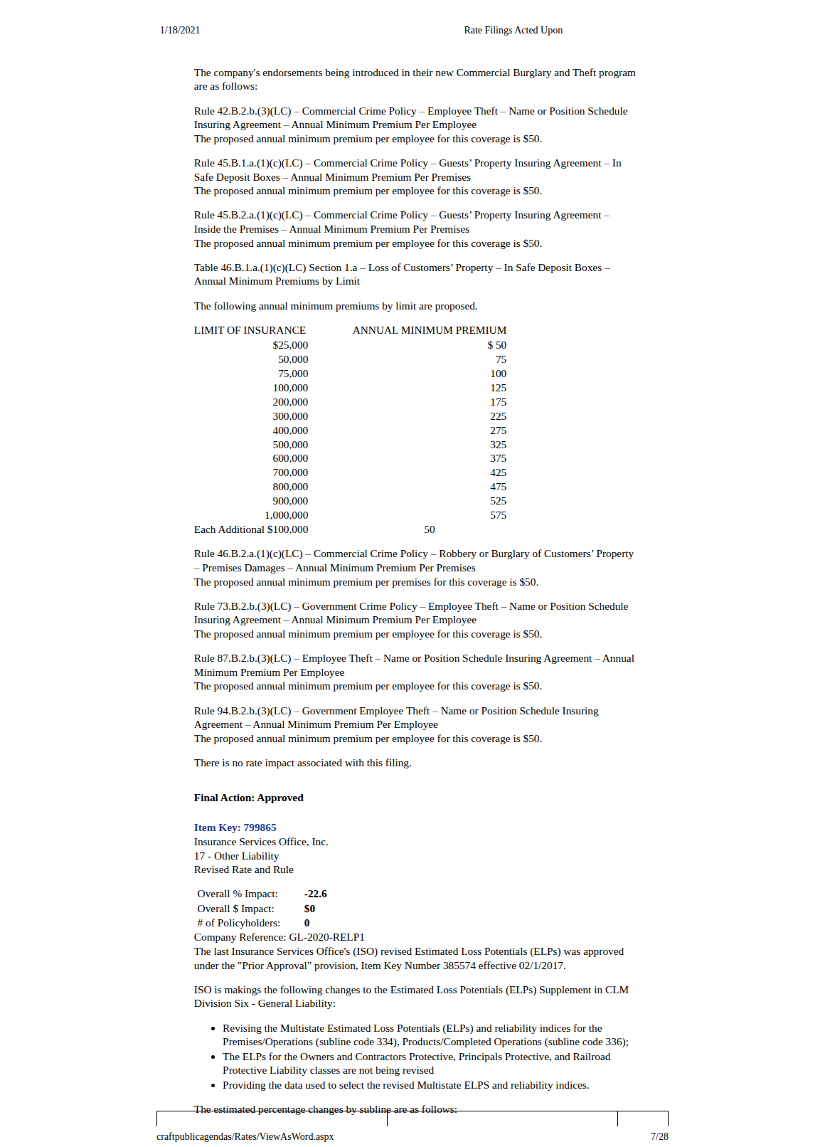1/18/2021
Rate Filings Acted Upon
The company's endorsements being introduced in their new Commercial Burglary and Theft program are as follows:
Rule 42.B.2.b.(3)(LC) – Commercial Crime Policy – Employee Theft – Name or Position Schedule Insuring Agreement – Annual Minimum Premium Per Employee
The proposed annual minimum premium per employee for this coverage is $50.
Rule 45.B.1.a.(1)(c)(LC) – Commercial Crime Policy – Guests’ Property Insuring Agreement – In Safe Deposit Boxes – Annual Minimum Premium Per Premises
The proposed annual minimum premium per employee for this coverage is $50.
Rule 45.B.2.a.(1)(c)(LC) – Commercial Crime Policy – Guests’ Property Insuring Agreement – Inside the Premises – Annual Minimum Premium Per Premises
The proposed annual minimum premium per employee for this coverage is $50.
Table 46.B.1.a.(1)(c)(LC) Section 1.a – Loss of Customers’ Property – In Safe Deposit Boxes – Annual Minimum Premiums by Limit
The following annual minimum premiums by limit are proposed.
| LIMIT OF INSURANCE | ANNUAL MINIMUM PREMIUM |
| $25,000 | $ 50 |
| 50,000 | 75 |
| 75,000 | 100 |
| 100,000 | 125 |
| 200,000 | 175 |
| 300,000 | 225 |
| 400,000 | 275 |
| 500,000 | 325 |
| 600,000 | 375 |
| 700,000 | 425 |
| 800,000 | 475 |
| 900,000 | 525 |
| 1,000,000 | 575 |
| Each Additional $100,000 | 50 |
Rule 46.B.2.a.(1)(c)(LC) – Commercial Crime Policy – Robbery or Burglary of Customers’ Property – Premises Damages – Annual Minimum Premium Per Premises
The proposed annual minimum premium per premises for this coverage is $50.
Rule 73.B.2.b.(3)(LC) – Government Crime Policy – Employee Theft – Name or Position Schedule Insuring Agreement – Annual Minimum Premium Per Employee
The proposed annual minimum premium per employee for this coverage is $50.
Rule 87.B.2.b.(3)(LC) – Employee Theft – Name or Position Schedule Insuring Agreement – Annual Minimum Premium Per Employee
The proposed annual minimum premium per employee for this coverage is $50.
Rule 94.B.2.b.(3)(LC) – Government Employee Theft – Name or Position Schedule Insuring Agreement – Annual Minimum Premium Per Employee
The proposed annual minimum premium per employee for this coverage is $50.
There is no rate impact associated with this filing.
Final Action: Approved
Item Key: 799865
Insurance Services Office, Inc.
17 - Other Liability
Revised Rate and Rule
| Overall % Impact: | -22.6 |
| Overall $ Impact: | $0 |
| # of Policyholders: | 0 |
Company Reference: GL-2020-RELP1
The last Insurance Services Office's (ISO) revised Estimated Loss Potentials (ELPs) was approved under the "Prior Approval" provision, Item Key Number 385574 effective 02/1/2017.
ISO is makings the following changes to the Estimated Loss Potentials (ELPs) Supplement in CLM Division Six - General Liability:
Revising the Multistate Estimated Loss Potentials (ELPs) and reliability indices for the Premises/Operations (subline code 334), Products/Completed Operations (subline code 336);
The ELPs for the Owners and Contractors Protective, Principals Protective, and Railroad Protective Liability classes are not being revised
Providing the data used to select the revised Multistate ELPS and reliability indices.
The estimated percentage changes by subline are as follows:
craftpublicagendas/Rates/ViewAsWord.aspx 7/28